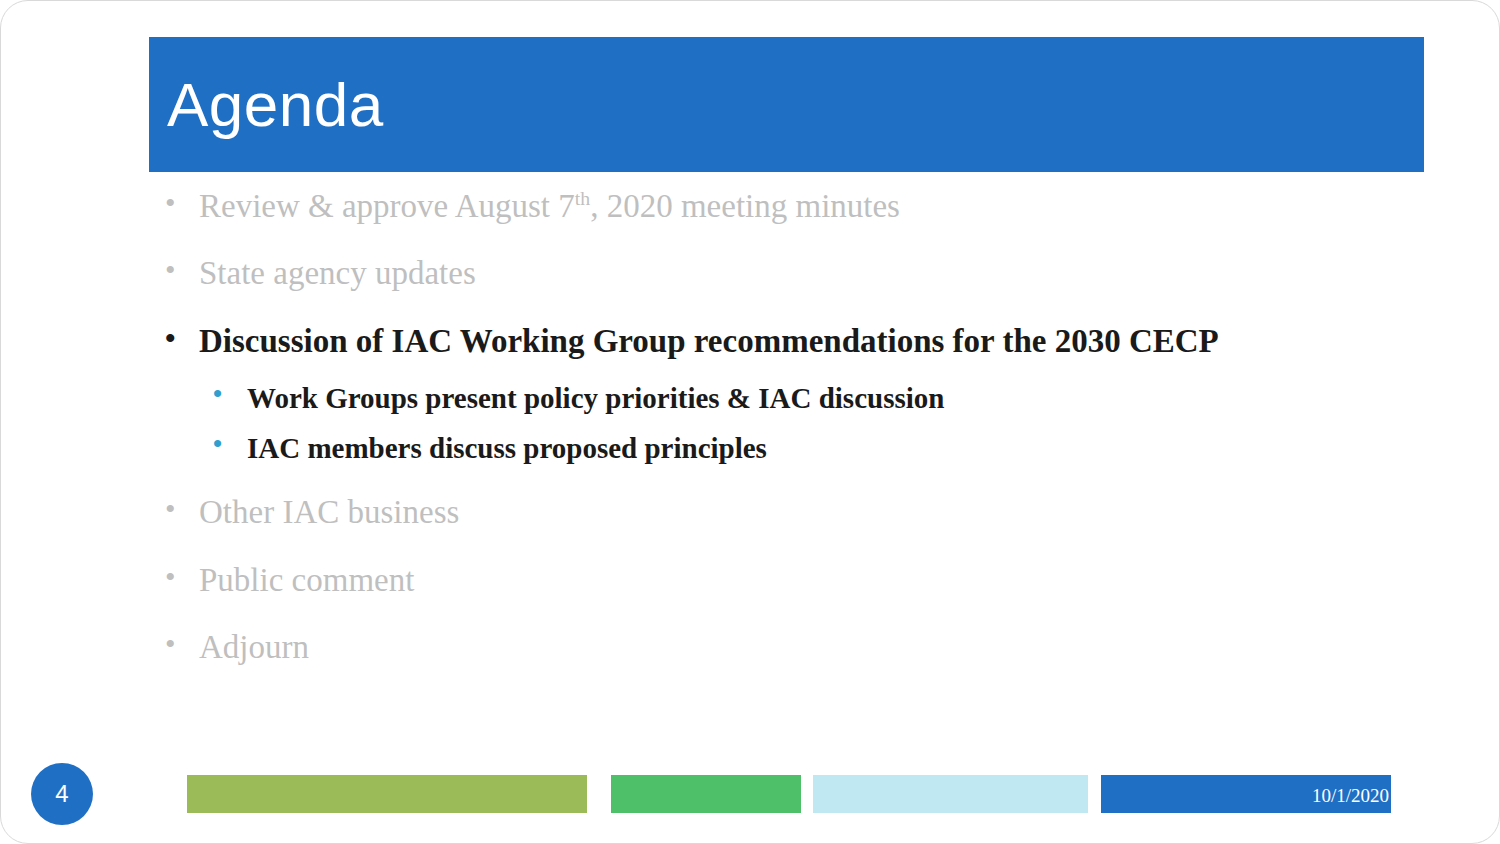Agenda
Review & approve August 7th, 2020 meeting minutes
State agency updates
Discussion of IAC Working Group recommendations for the 2030 CECP
Work Groups present policy priorities & IAC discussion
IAC members discuss proposed principles
Other IAC business
Public comment
Adjourn
4
10/1/2020